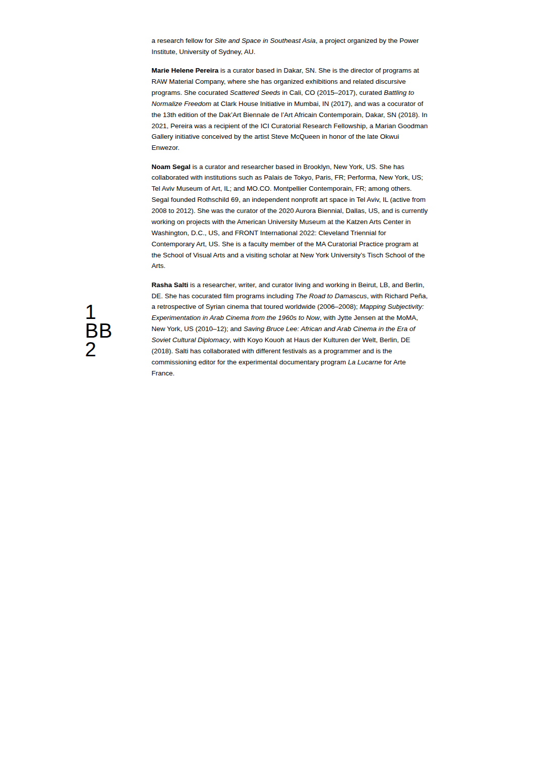1
BB
2
a research fellow for Site and Space in Southeast Asia, a project organized by the Power Institute, University of Sydney, AU.
Marie Helene Pereira is a curator based in Dakar, SN. She is the director of programs at RAW Material Company, where she has organized exhibitions and related discursive programs. She cocurated Scattered Seeds in Cali, CO (2015–2017), curated Battling to Normalize Freedom at Clark House Initiative in Mumbai, IN (2017), and was a cocurator of the 13th edition of the Dak’Art Biennale de l’Art Africain Contemporain, Dakar, SN (2018). In 2021, Pereira was a recipient of the ICI Curatorial Research Fellowship, a Marian Goodman Gallery initiative conceived by the artist Steve McQueen in honor of the late Okwui Enwezor.
Noam Segal is a curator and researcher based in Brooklyn, New York, US. She has collaborated with institutions such as Palais de Tokyo, Paris, FR; Performa, New York, US; Tel Aviv Museum of Art, IL; and MO.CO. Montpellier Contemporain, FR; among others. Segal founded Rothschild 69, an independent nonprofit art space in Tel Aviv, IL (active from 2008 to 2012). She was the curator of the 2020 Aurora Biennial, Dallas, US, and is currently working on projects with the American University Museum at the Katzen Arts Center in Washington, D.C., US, and FRONT International 2022: Cleveland Triennial for Contemporary Art, US. She is a faculty member of the MA Curatorial Practice program at the School of Visual Arts and a visiting scholar at New York University’s Tisch School of the Arts.
Rasha Salti is a researcher, writer, and curator living and working in Beirut, LB, and Berlin, DE. She has cocurated film programs including The Road to Damascus, with Richard Peña, a retrospective of Syrian cinema that toured worldwide (2006–2008); Mapping Subjectivity: Experimentation in Arab Cinema from the 1960s to Now, with Jytte Jensen at the MoMA, New York, US (2010–12); and Saving Bruce Lee: African and Arab Cinema in the Era of Soviet Cultural Diplomacy, with Koyo Kouoh at Haus der Kulturen der Welt, Berlin, DE (2018). Salti has collaborated with different festivals as a programmer and is the commissioning editor for the experimental documentary program La Lucarne for Arte France.